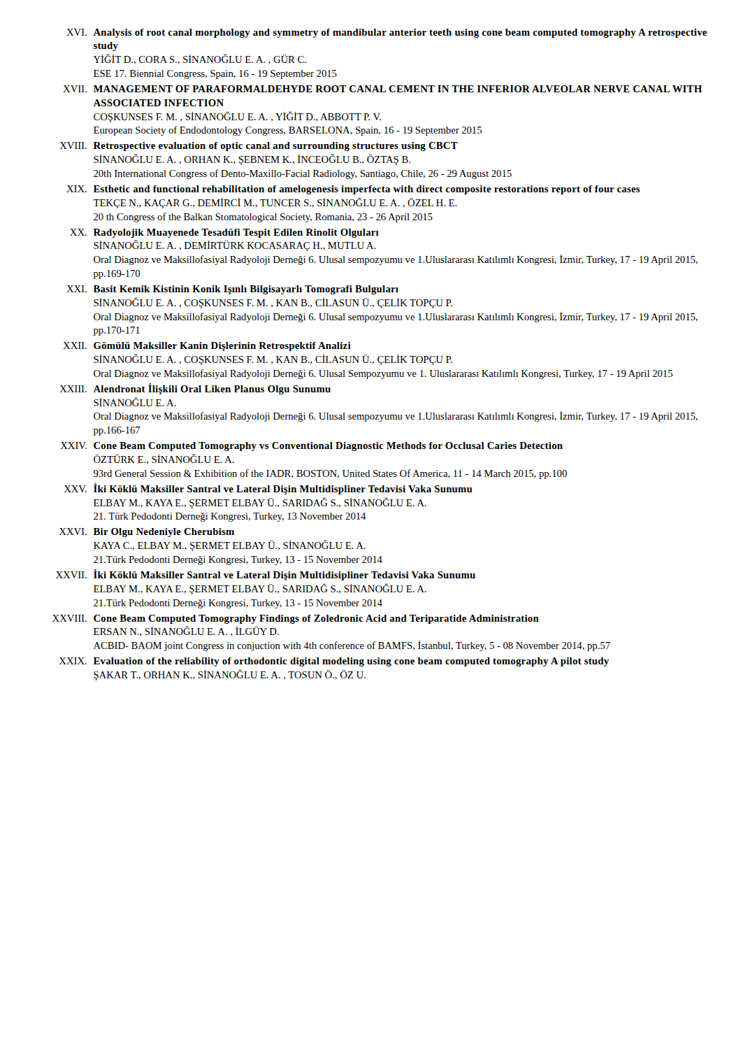XVI.
Analysis of root canal morphology and symmetry of mandibular anterior teeth using cone beam computed tomography A retrospective study
YİĞİT D., CORA S., SİNANOĞLU E. A. , GÜR C.
ESE 17. Biennial Congress, Spain, 16 - 19 September 2015
XVII.
MANAGEMENT OF PARAFORMALDEHYDE ROOT CANAL CEMENT IN THE INFERIOR ALVEOLAR NERVE CANAL WITH ASSOCIATED INFECTION
COŞKUNSES F. M. , SİNANOĞLU E. A. , YİĞİT D., ABBOTT P. V.
European Society of Endodontology Congress, BARSELONA, Spain, 16 - 19 September 2015
XVIII.
Retrospective evaluation of optic canal and surrounding structures using CBCT
SİNANOĞLU E. A. , ORHAN K., ŞEBNEM K., İNCEOĞLU B., ÖZTAŞ B.
20th International Congress of Dento-Maxillo-Facial Radiology, Santiago, Chile, 26 - 29 August 2015
XIX.
Esthetic and functional rehabilitation of amelogenesis imperfecta with direct composite restorations report of four cases
TEKÇE N., KAÇAR G., DEMİRCİ M., TUNCER S., SİNANOĞLU E. A. , ÖZEL H. E.
20 th Congress of the Balkan Stomatological Society, Romania, 23 - 26 April 2015
XX.
Radyolojik Muayenede Tesadüfi Tespit Edilen Rinolit Olguları
SİNANOĞLU E. A. , DEMİRTÜRK KOCASARAÇ H., MUTLU A.
Oral Diagnoz ve Maksillofasiyal Radyoloji Derneği 6. Ulusal sempozyumu ve 1.Uluslararası Katılımlı Kongresi, İzmir, Turkey, 17 - 19 April 2015, pp.169-170
XXI.
Basit Kemik Kistinin Konik Işınlı Bilgisayarlı Tomografi Bulguları
SİNANOĞLU E. A. , COŞKUNSES F. M. , KAN B., CİLASUN Ü., ÇELİK TOPÇU P.
Oral Diagnoz ve Maksillofasiyal Radyoloji Derneği 6. Ulusal sempozyumu ve 1.Uluslararası Katılımlı Kongresi, İzmir, Turkey, 17 - 19 April 2015, pp.170-171
XXII.
Gömülü Maksiller Kanin Dişlerinin Retrospektif Analizi
SİNANOĞLU E. A. , COŞKUNSES F. M. , KAN B., CİLASUN Ü., ÇELİK TOPÇU P.
Oral Diagnoz ve Maksillofasiyal Radyoloji Derneği 6. Ulusal Sempozyumu ve 1. Uluslararası Katılımlı Kongresi, Turkey, 17 - 19 April 2015
XXIII.
Alendronat İlişkili Oral Liken Planus Olgu Sunumu
SİNANOĞLU E. A.
Oral Diagnoz ve Maksillofasiyal Radyoloji Derneği 6. Ulusal sempozyumu ve 1.Uluslararası Katılımlı Kongresi, İzmir, Turkey, 17 - 19 April 2015, pp.166-167
XXIV.
Cone Beam Computed Tomography vs Conventional Diagnostic Methods for Occlusal Caries Detection
ÖZTÜRK E., SİNANOĞLU E. A.
93rd General Session & Exhibition of the IADR, BOSTON, United States Of America, 11 - 14 March 2015, pp.100
XXV.
İki Köklü Maksiller Santral ve Lateral Dişin Multidispliner Tedavisi Vaka Sunumu
ELBAY M., KAYA E., ŞERMET ELBAY Ü., SARIDAĞ S., SİNANOĞLU E. A.
21. Türk Pedodonti Derneği Kongresi, Turkey, 13 November 2014
XXVI.
Bir Olgu Nedeniyle Cherubism
KAYA C., ELBAY M., ŞERMET ELBAY Ü., SİNANOĞLU E. A.
21.Türk Pedodonti Derneği Kongresi, Turkey, 13 - 15 November 2014
XXVII.
İki Köklü Maksiller Santral ve Lateral Dişin Multidisipliner Tedavisi Vaka Sunumu
ELBAY M., KAYA E., ŞERMET ELBAY Ü., SARIDAĞ S., SİNANOĞLU E. A.
21.Türk Pedodonti Derneği Kongresi, Turkey, 13 - 15 November 2014
XXVIII.
Cone Beam Computed Tomography Findings of Zoledronic Acid and Teriparatide Administration
ERSAN N., SİNANOĞLU E. A. , İLGÜY D.
ACBID- BAOM joint Congress in conjuction with 4th conference of BAMFS, İstanbul, Turkey, 5 - 08 November 2014, pp.57
XXIX.
Evaluation of the reliability of orthodontic digital modeling using cone beam computed tomography A pilot study
ŞAKAR T., ORHAN K., SİNANOĞLU E. A. , TOSUN Ö., ÖZ U.